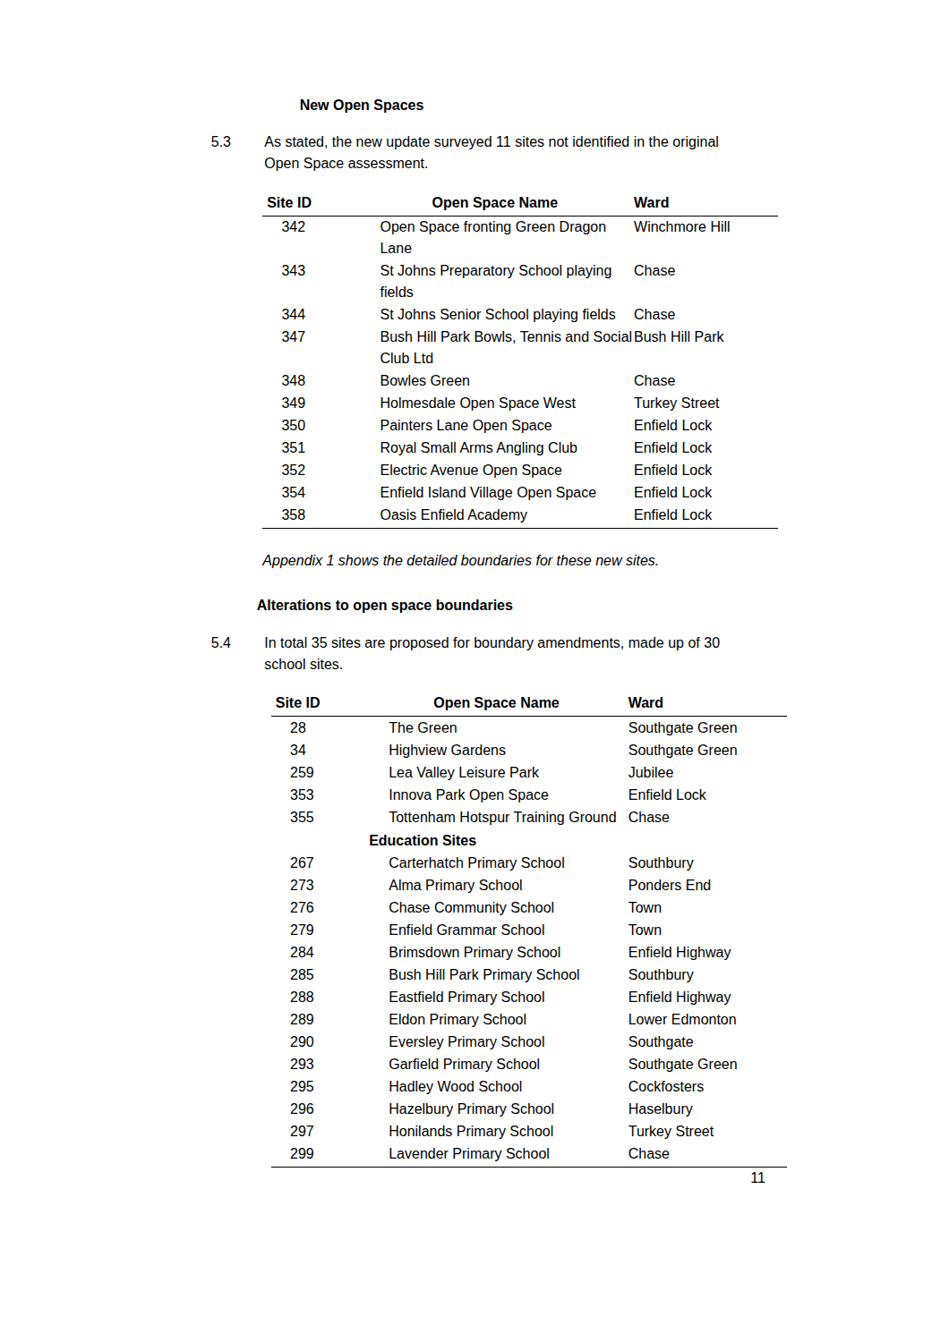New Open Spaces
5.3
As stated, the new update surveyed 11 sites not identified in the original Open Space assessment.
| Site ID | Open Space Name | Ward |
| --- | --- | --- |
| 342 | Open Space fronting Green Dragon Lane | Winchmore Hill |
| 343 | St Johns Preparatory School playing fields | Chase |
| 344 | St Johns Senior School playing fields | Chase |
| 347 | Bush Hill Park Bowls, Tennis and Social Club Ltd | Bush Hill Park |
| 348 | Bowles Green | Chase |
| 349 | Holmesdale Open Space West | Turkey Street |
| 350 | Painters Lane Open Space | Enfield Lock |
| 351 | Royal Small Arms Angling Club | Enfield Lock |
| 352 | Electric Avenue Open Space | Enfield Lock |
| 354 | Enfield Island Village Open Space | Enfield Lock |
| 358 | Oasis Enfield Academy | Enfield Lock |
Appendix 1 shows the detailed boundaries for these new sites.
Alterations to open space boundaries
5.4
In total 35 sites are proposed for boundary amendments, made up of 30 school sites.
| Site ID | Open Space Name | Ward |
| --- | --- | --- |
| 28 | The Green | Southgate Green |
| 34 | Highview Gardens | Southgate Green |
| 259 | Lea Valley Leisure Park | Jubilee |
| 353 | Innova Park Open Space | Enfield Lock |
| 355 | Tottenham Hotspur Training Ground | Chase |
| | Education Sites | |
| 267 | Carterhatch Primary School | Southbury |
| 273 | Alma Primary School | Ponders End |
| 276 | Chase Community School | Town |
| 279 | Enfield Grammar School | Town |
| 284 | Brimsdown Primary School | Enfield Highway |
| 285 | Bush Hill Park Primary School | Southbury |
| 288 | Eastfield Primary School | Enfield Highway |
| 289 | Eldon Primary School | Lower Edmonton |
| 290 | Eversley Primary School | Southgate |
| 293 | Garfield Primary School | Southgate Green |
| 295 | Hadley Wood School | Cockfosters |
| 296 | Hazelbury Primary School | Haselbury |
| 297 | Honilands Primary School | Turkey Street |
| 299 | Lavender Primary School | Chase |
11